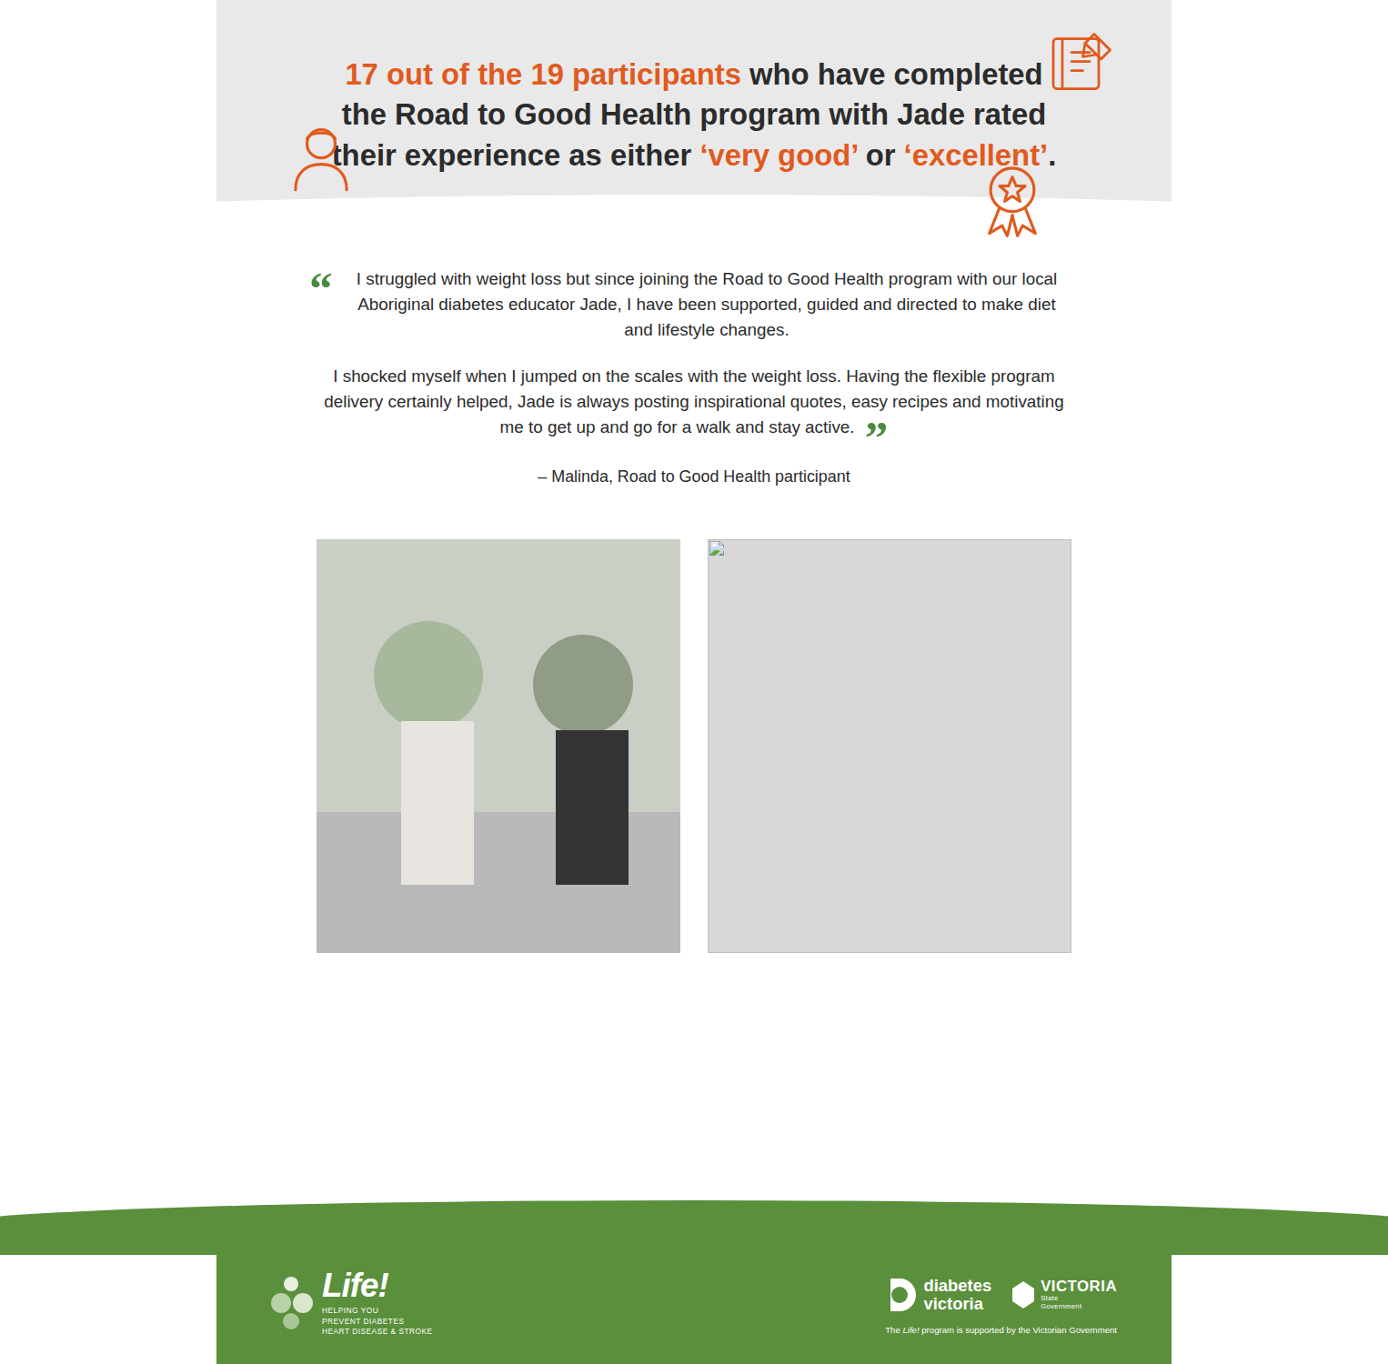17 out of the 19 participants who have completed the Road to Good Health program with Jade rated their experience as either ‘very good’ or ‘excellent’.
“
I struggled with weight loss but since joining the Road to Good Health program with our local Aboriginal diabetes educator Jade, I have been supported, guided and directed to make diet and lifestyle changes.
I shocked myself when I jumped on the scales with the weight loss. Having the flexible program delivery certainly helped, Jade is always posting inspirational quotes, easy recipes and motivating me to get up and go for a walk and stay active. ”
– Malinda, Road to Good Health participant
Life!
Helping you
prevent diabetes
heart disease & stroke
diabetes
victoria
VICTORIA
State
Government
The Life! program is supported by the Victorian Government